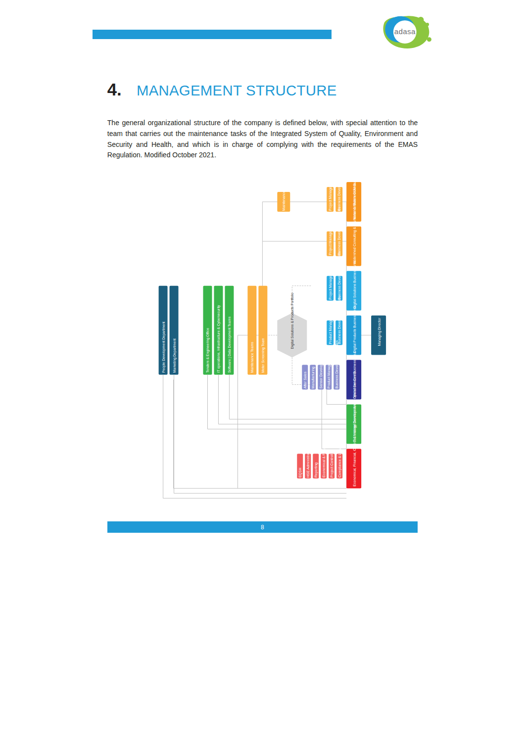adasa
4. MANAGEMENT STRUCTURE
The general organizational structure of the company is defined below, with special attention to the team that carries out the maintenance tasks of the Integrated System of Quality, Environment and Security and Health, and which is in charge of complying with the requirements of the EMAS Regulation. Modified October 2021.
Managing Director Water & Meters O&M Business Area Watershed Consulting & Maintenance Business Area Digital Solutions Business Area Digital Products Business Area Water Sensors Business Area Technology Development & Operations Center Economical, Financial, Control & Internal Services Area Project Management Business Development & Sales Project Management Business Development & Sales Project Management Business Development & Sales Product Managers Business Development & Sales After Sales Manufacturing Sensor Development Product Managers Business Development & Sales EQSH HSE Administration Reporting Economical & Financial Administration Project Controlling Compliance & Legal Management Digital Solutions & Products Portfolio Maintenance Provision Maintenance Teams Meter Screening Team Tenders & Engineering Office IT operations, Infrastructure & Cybersecurity Software | Data Development Teams People Development Department Marketing Department
8